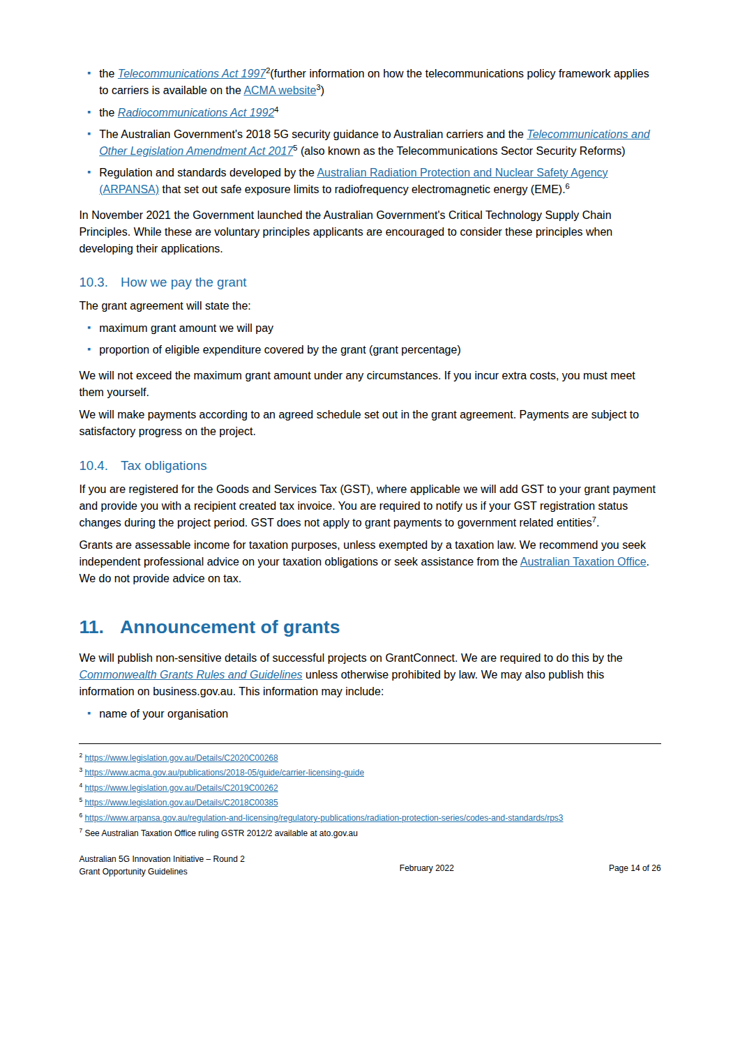the Telecommunications Act 19972(further information on how the telecommunications policy framework applies to carriers is available on the ACMA website3)
the Radiocommunications Act 19924
The Australian Government's 2018 5G security guidance to Australian carriers and the Telecommunications and Other Legislation Amendment Act 20175 (also known as the Telecommunications Sector Security Reforms)
Regulation and standards developed by the Australian Radiation Protection and Nuclear Safety Agency (ARPANSA) that set out safe exposure limits to radiofrequency electromagnetic energy (EME).6
In November 2021 the Government launched the Australian Government's Critical Technology Supply Chain Principles. While these are voluntary principles applicants are encouraged to consider these principles when developing their applications.
10.3. How we pay the grant
The grant agreement will state the:
maximum grant amount we will pay
proportion of eligible expenditure covered by the grant (grant percentage)
We will not exceed the maximum grant amount under any circumstances. If you incur extra costs, you must meet them yourself.
We will make payments according to an agreed schedule set out in the grant agreement. Payments are subject to satisfactory progress on the project.
10.4. Tax obligations
If you are registered for the Goods and Services Tax (GST), where applicable we will add GST to your grant payment and provide you with a recipient created tax invoice. You are required to notify us if your GST registration status changes during the project period. GST does not apply to grant payments to government related entities7.
Grants are assessable income for taxation purposes, unless exempted by a taxation law. We recommend you seek independent professional advice on your taxation obligations or seek assistance from the Australian Taxation Office. We do not provide advice on tax.
11. Announcement of grants
We will publish non-sensitive details of successful projects on GrantConnect. We are required to do this by the Commonwealth Grants Rules and Guidelines unless otherwise prohibited by law. We may also publish this information on business.gov.au. This information may include:
name of your organisation
2 https://www.legislation.gov.au/Details/C2020C00268
3 https://www.acma.gov.au/publications/2018-05/guide/carrier-licensing-guide
4 https://www.legislation.gov.au/Details/C2019C00262
5 https://www.legislation.gov.au/Details/C2018C00385
6 https://www.arpansa.gov.au/regulation-and-licensing/regulatory-publications/radiation-protection-series/codes-and-standards/rps3
7 See Australian Taxation Office ruling GSTR 2012/2 available at ato.gov.au
Australian 5G Innovation Initiative – Round 2 Grant Opportunity Guidelines
February 2022
Page 14 of 26